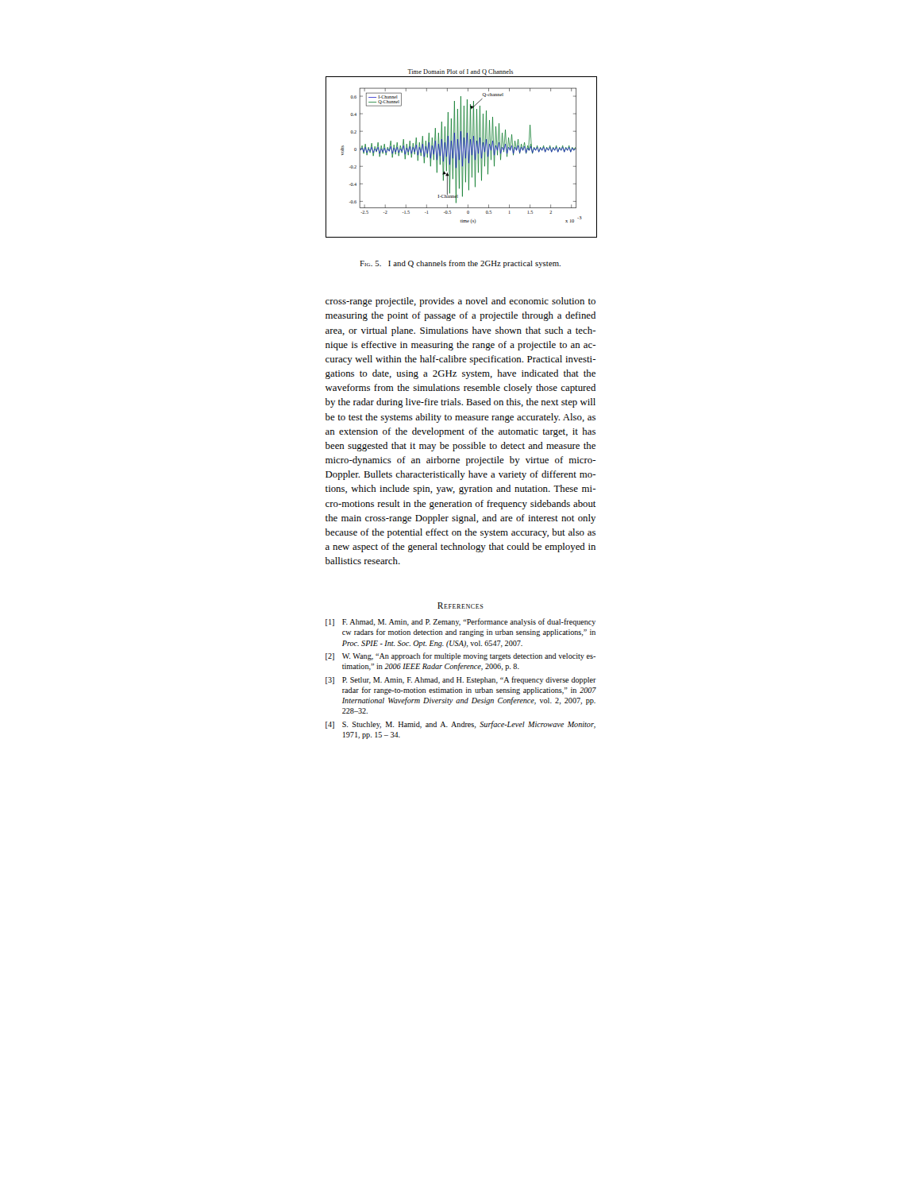Time Domain Plot of I and Q Channels
0.6 0.4 0.2 0 -0.2 -0.4 -0.6 -2.5 -2 -1.5 -1 -0.5 0 0.5 1 1.5 2 time (s) volts x 10 -3 I-Channel Q-Channel Q-channel I-Channel
Fig. 5. I and Q channels from the 2GHz practical system.
cross-range projectile, provides a novel and economic solution to measuring the point of passage of a projectile through a defined area, or virtual plane. Simulations have shown that such a technique is effective in measuring the range of a projectile to an accuracy well within the half-calibre specification. Practical investigations to date, using a 2GHz system, have indicated that the waveforms from the simulations resemble closely those captured by the radar during live-fire trials. Based on this, the next step will be to test the systems ability to measure range accurately. Also, as an extension of the development of the automatic target, it has been suggested that it may be possible to detect and measure the micro-dynamics of an airborne projectile by virtue of micro-Doppler. Bullets characteristically have a variety of different motions, which include spin, yaw, gyration and nutation. These micro-motions result in the generation of frequency sidebands about the main cross-range Doppler signal, and are of interest not only because of the potential effect on the system accuracy, but also as a new aspect of the general technology that could be employed in ballistics research.
References
[1] F. Ahmad, M. Amin, and P. Zemany, “Performance analysis of dual-frequency cw radars for motion detection and ranging in urban sensing applications,” in Proc. SPIE - Int. Soc. Opt. Eng. (USA), vol. 6547, 2007.
[2] W. Wang, “An approach for multiple moving targets detection and velocity estimation,” in 2006 IEEE Radar Conference, 2006, p. 8.
[3] P. Setlur, M. Amin, F. Ahmad, and H. Estephan, “A frequency diverse doppler radar for range-to-motion estimation in urban sensing applications,” in 2007 International Waveform Diversity and Design Conference, vol. 2, 2007, pp. 228–32.
[4] S. Stuchley, M. Hamid, and A. Andres, Surface-Level Microwave Monitor, 1971, pp. 15 – 34.